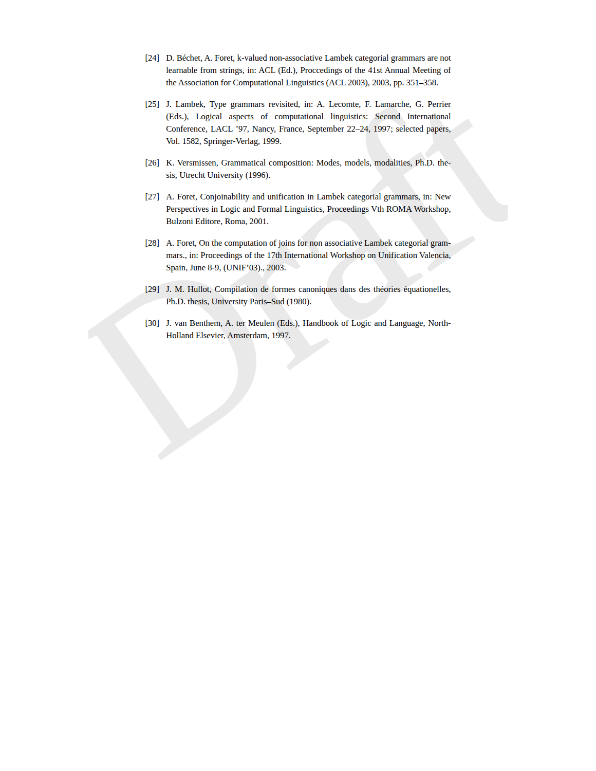Draft
[24] D. Béchet, A. Foret, k-valued non-associative Lambek categorial grammars are not learnable from strings, in: ACL (Ed.), Proccedings of the 41st Annual Meeting of the Association for Computational Linguistics (ACL 2003), 2003, pp. 351–358.
[25] J. Lambek, Type grammars revisited, in: A. Lecomte, F. Lamarche, G. Perrier (Eds.), Logical aspects of computational linguistics: Second International Conference, LACL ’97, Nancy, France, September 22–24, 1997; selected papers, Vol. 1582, Springer-Verlag, 1999.
[26] K. Versmissen, Grammatical composition: Modes, models, modalities, Ph.D. thesis, Utrecht University (1996).
[27] A. Foret, Conjoinability and unification in Lambek categorial grammars, in: New Perspectives in Logic and Formal Linguistics, Proceedings Vth ROMA Workshop, Bulzoni Editore, Roma, 2001.
[28] A. Foret, On the computation of joins for non associative Lambek categorial grammars., in: Proceedings of the 17th International Workshop on Unification Valencia, Spain, June 8-9, (UNIF’03)., 2003.
[29] J. M. Hullot, Compilation de formes canoniques dans des théories équationelles, Ph.D. thesis, University Paris–Sud (1980).
[30] J. van Benthem, A. ter Meulen (Eds.), Handbook of Logic and Language, North-Holland Elsevier, Amsterdam, 1997.